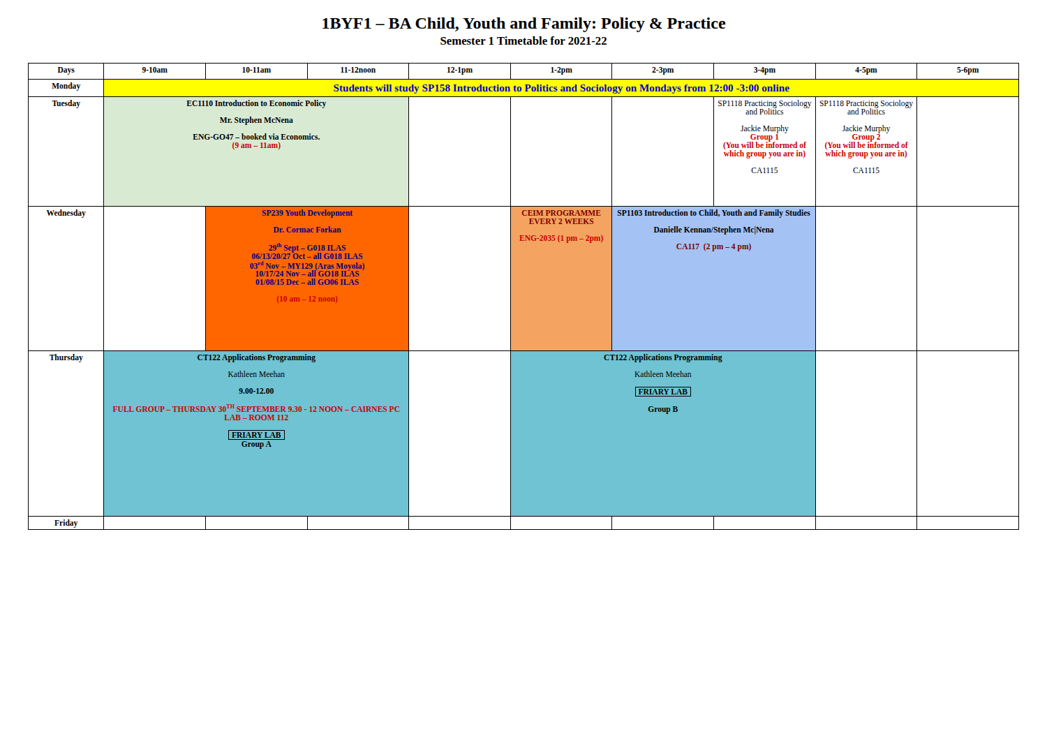1BYF1 – BA Child, Youth and Family: Policy & Practice
Semester 1 Timetable for 2021-22
| Days | 9-10am | 10-11am | 11-12noon | 12-1pm | 1-2pm | 2-3pm | 3-4pm | 4-5pm | 5-6pm |
| --- | --- | --- | --- | --- | --- | --- | --- | --- | --- |
| Monday | Students will study SP158 Introduction to Politics and Sociology on Mondays from 12:00 -3:00 online |
| Tuesday | EC1110 Introduction to Economic Policy Mr. Stephen McNena ENG-GO47 – booked via Economics. (9 am – 11am) | | | | SP1118 Practicing Sociology and Politics Jackie Murphy Group 1 (You will be informed of which group you are in) CA1115 | SP1118 Practicing Sociology and Politics Jackie Murphy Group 2 (You will be informed of which group you are in) CA1115 | |
| Wednesday | | SP239 Youth Development Dr. Cormac Forkan 29 th Sept – G018 ILAS 06/13/20/27 Oct – all G018 ILAS 03 rd Nov – MY129 (Aras Moyola) 10/17/24 Nov – all GO18 ILAS 01/08/15 Dec – all GO06 ILAS (10 am – 12 noon) | | CEIM PROGRAMME EVERY 2 WEEKS ENG-2035 (1 pm – 2pm) | SP1103 Introduction to Child, Youth and Family Studies Danielle Kennan/Stephen Mc/Nena CA117 (2 pm – 4 pm) | | |
| Thursday | CT122 Applications Programming Kathleen Meehan 9.00-12.00 FULL GROUP – THURSDAY 30 TH SEPTEMBER 9.30 - 12 NOON – CAIRNES PC LAB – ROOM 112 FRIARY LAB Group A | | CT122 Applications Programming Kathleen Meehan FRIARY LAB Group B | | |
| Friday | | | | | | | | | |